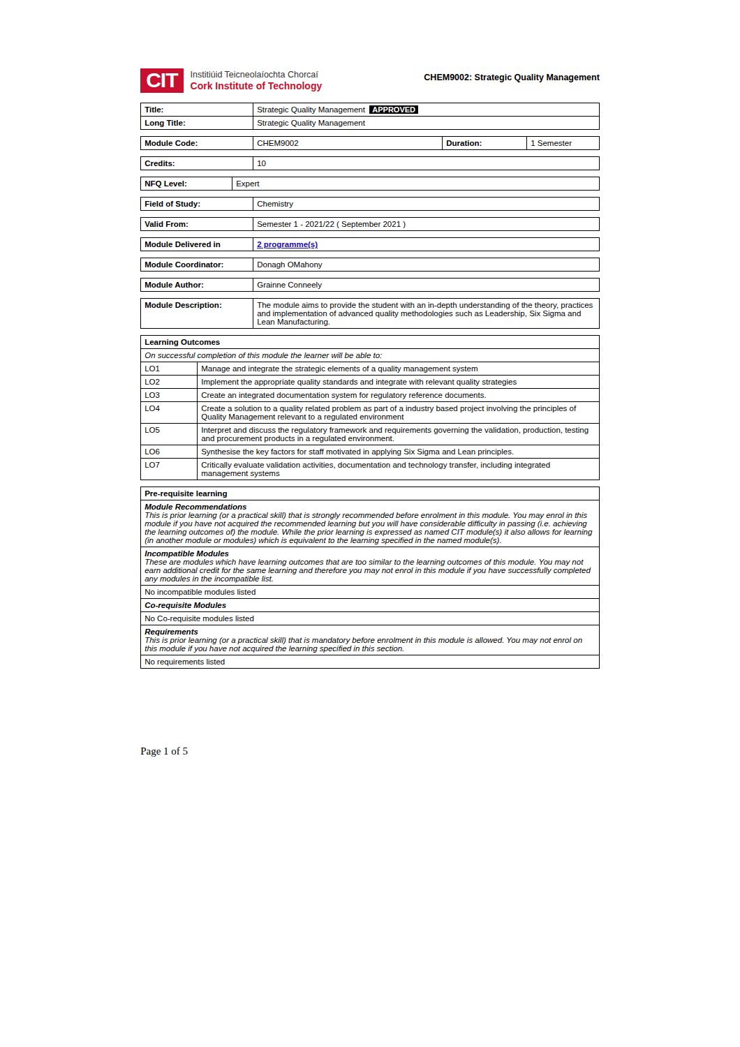CIT Institiúid Teicneolaíochta Chorcaí
Cork Institute of Technology
CHEM9002: Strategic Quality Management
| Title: | Strategic Quality Management APPROVED |
| Long Title: | Strategic Quality Management |
| Module Code: | CHEM9002 | Duration: | 1 Semester |
| Credits: | 10 |
| NFQ Level: | Expert |
| Field of Study: | Chemistry |
| Valid From: | Semester 1 - 2021/22 ( September 2021 ) |
| Module Delivered in | 2 programme(s) |
| Module Coordinator: | Donagh OMahony |
| Module Author: | Grainne Conneely |
| Module Description: | The module aims to provide the student with an in-depth understanding of the theory, practices and implementation of advanced quality methodologies such as Leadership, Six Sigma and Lean Manufacturing. |
| Learning Outcomes |
| On successful completion of this module the learner will be able to: |
| LO1 | Manage and integrate the strategic elements of a quality management system |
| LO2 | Implement the appropriate quality standards and integrate with relevant quality strategies |
| LO3 | Create an integrated documentation system for regulatory reference documents. |
| LO4 | Create a solution to a quality related problem as part of a industry based project involving the principles of Quality Management relevant to a regulated environment |
| LO5 | Interpret and discuss the regulatory framework and requirements governing the validation, production, testing and procurement products in a regulated environment. |
| LO6 | Synthesise the key factors for staff motivated in applying Six Sigma and Lean principles. |
| LO7 | Critically evaluate validation activities, documentation and technology transfer, including integrated management systems |
| Pre-requisite learning |
| Module Recommendations This is prior learning (or a practical skill) that is strongly recommended before enrolment in this module. You may enrol in this module if you have not acquired the recommended learning but you will have considerable difficulty in passing (i.e. achieving the learning outcomes of) the module. While the prior learning is expressed as named CIT module(s) it also allows for learning (in another module or modules) which is equivalent to the learning specified in the named module(s). |
| Incompatible Modules These are modules which have learning outcomes that are too similar to the learning outcomes of this module. You may not earn additional credit for the same learning and therefore you may not enrol in this module if you have successfully completed any modules in the incompatible list. |
| No incompatible modules listed |
| Co-requisite Modules |
| No Co-requisite modules listed |
| Requirements This is prior learning (or a practical skill) that is mandatory before enrolment in this module is allowed. You may not enrol on this module if you have not acquired the learning specified in this section. |
| No requirements listed |
Page 1 of 5